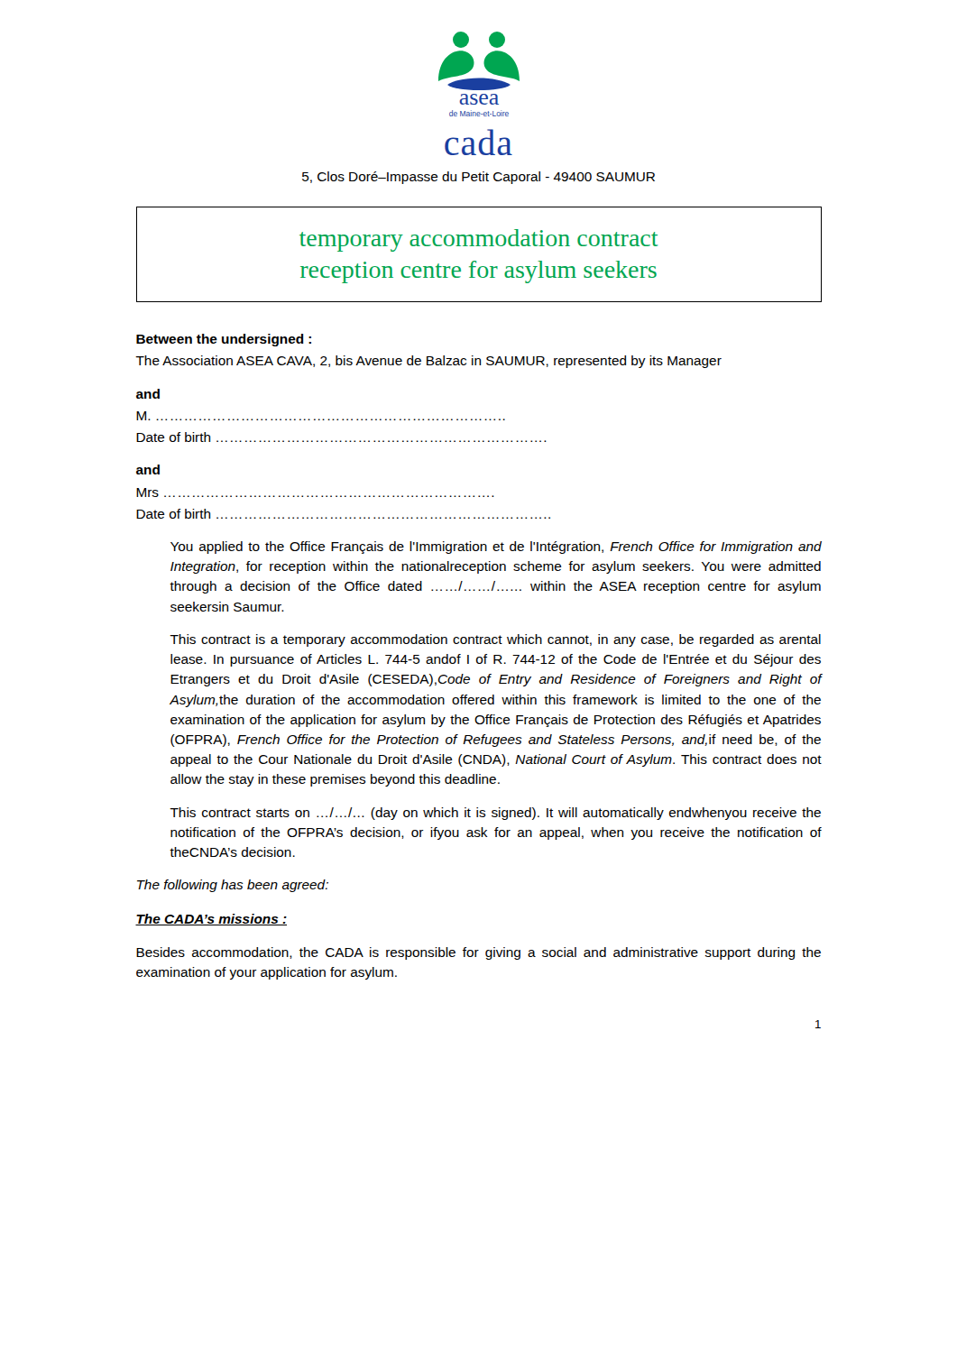asea de Maine-et-Loire
cada
5, Clos Doré–Impasse du Petit Caporal - 49400 SAUMUR
temporary accommodation contract
reception centre for asylum seekers
Between the undersigned :
The Association ASEA CAVA, 2, bis Avenue de Balzac in SAUMUR, represented by its Manager
and
M. ………………………………………………………………..
Date of birth …………………………………………………………….
and
Mrs …………………………………………………………….
Date of birth ……………………………………………………………..
You applied to the Office Français de l'Immigration et de l'Intégration, French Office for Immigration and Integration, for reception within the nationalreception scheme for asylum seekers. You were admitted through a decision of the Office dated ……/……/…... within the ASEA reception centre for asylum seekersin Saumur.
This contract is a temporary accommodation contract which cannot, in any case, be regarded as arental lease. In pursuance of Articles L. 744-5 andof I of R. 744-12 of the Code de l'Entrée et du Séjour des Etrangers et du Droit d'Asile (CESEDA),Code of Entry and Residence of Foreigners and Right of Asylum, the duration of the accommodation offered within this framework is limited to the one of the examination of the application for asylum by the Office Français de Protection des Réfugiés et Apatrides (OFPRA), French Office for the Protection of Refugees and Stateless Persons, and, if need be, of the appeal to the Cour Nationale du Droit d'Asile (CNDA), National Court of Asylum. This contract does not allow the stay in these premises beyond this deadline.
This contract starts on …/…/... (day on which it is signed). It will automatically endwhenyou receive the notification of the OFPRA’s decision, or ifyou ask for an appeal, when you receive the notification of theCNDA’s decision.
The following has been agreed:
The CADA’s missions :
Besides accommodation, the CADA is responsible for giving a social and administrative support during the examination of your application for asylum.
1